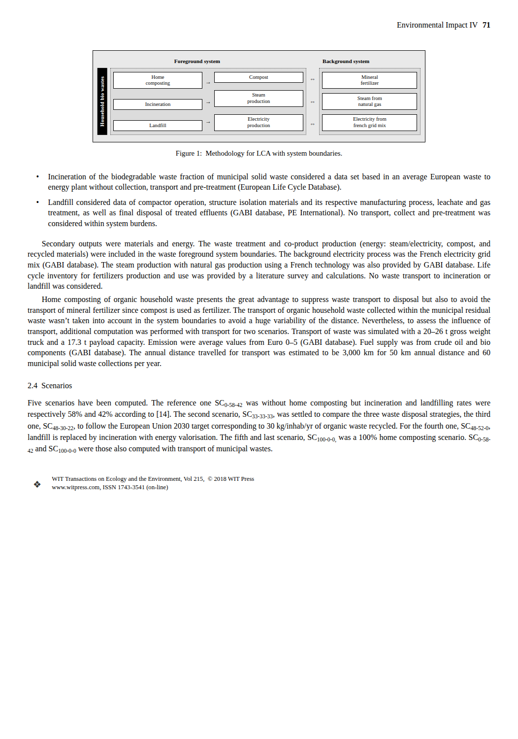Environmental Impact IV 71
Foreground system Background system
Household bio wastes
Home
composting
Incineration
Landfill
→
→
→
Compost
Steam
production
Electricity
production
⇔
⇔
⇔
Mineral
fertilizer
Steam from
natural gas
Electricity from
french grid mix
Figure 1: Methodology for LCA with system boundaries.
Incineration of the biodegradable waste fraction of municipal solid waste considered a data set based in an average European waste to energy plant without collection, transport and pre-treatment (European Life Cycle Database).
Landfill considered data of compactor operation, structure isolation materials and its respective manufacturing process, leachate and gas treatment, as well as final disposal of treated effluents (GABI database, PE International). No transport, collect and pre-treatment was considered within system burdens.
Secondary outputs were materials and energy. The waste treatment and co-product production (energy: steam/electricity, compost, and recycled materials) were included in the waste foreground system boundaries. The background electricity process was the French electricity grid mix (GABI database). The steam production with natural gas production using a French technology was also provided by GABI database. Life cycle inventory for fertilizers production and use was provided by a literature survey and calculations. No waste transport to incineration or landfill was considered.
Home composting of organic household waste presents the great advantage to suppress waste transport to disposal but also to avoid the transport of mineral fertilizer since compost is used as fertilizer. The transport of organic household waste collected within the municipal residual waste wasn’t taken into account in the system boundaries to avoid a huge variability of the distance. Nevertheless, to assess the influence of transport, additional computation was performed with transport for two scenarios. Transport of waste was simulated with a 20–26 t gross weight truck and a 17.3 t payload capacity. Emission were average values from Euro 0–5 (GABI database). Fuel supply was from crude oil and bio components (GABI database). The annual distance travelled for transport was estimated to be 3,000 km for 50 km annual distance and 60 municipal solid waste collections per year.
2.4 Scenarios
Five scenarios have been computed. The reference one SC0-58-42 was without home composting but incineration and landfilling rates were respectively 58% and 42% according to [14]. The second scenario, SC33-33-33, was settled to compare the three waste disposal strategies, the third one, SC48-30-22, to follow the European Union 2030 target corresponding to 30 kg/inhab/yr of organic waste recycled. For the fourth one, SC48-52-0, landfill is replaced by incineration with energy valorisation. The fifth and last scenario, SC100-0-0, was a 100% home composting scenario. SC0-58-42 and SC100-0-0 were those also computed with transport of municipal wastes.
❖
WIT Transactions on Ecology and the Environment, Vol 215, © 2018 WIT Press
www.witpress.com, ISSN 1743-3541 (on-line)